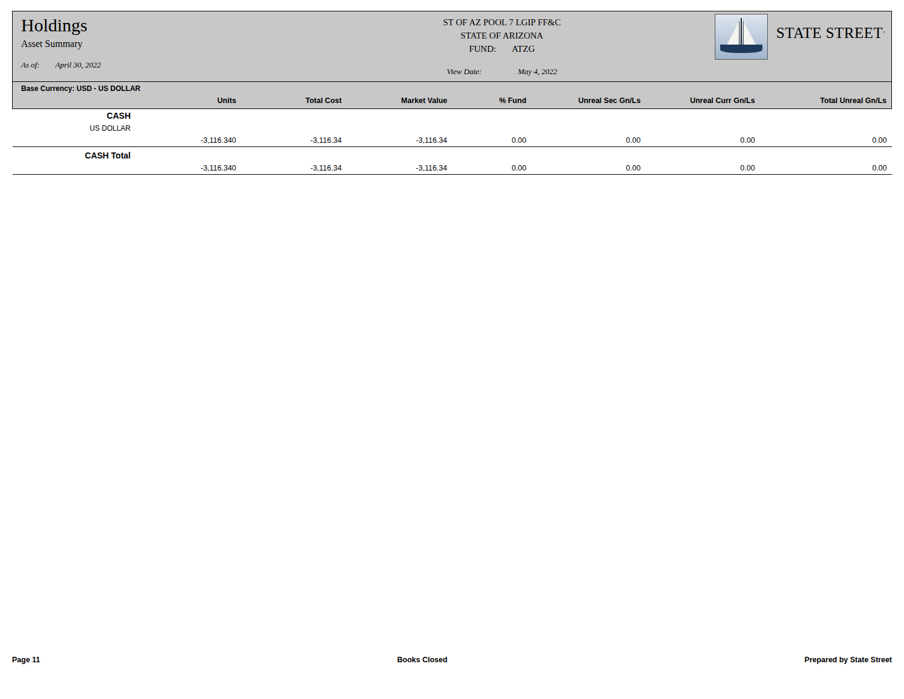Holdings
Asset Summary
As of: April 30, 2022
ST OF AZ POOL 7 LGIP FF&C
STATE OF ARIZONA
FUND: ATZG
View Date: May 4, 2022
STATE STREET.
Base Currency: USD - US DOLLAR
| | Units | Total Cost | Market Value | % Fund | Unreal Sec Gn/Ls | Unreal Curr Gn/Ls | Total Unreal Gn/Ls |
| --- | --- | --- | --- | --- | --- | --- | --- |
| CASH | |
| US DOLLAR | |
| | -3,116.340 | -3,116.34 | -3,116.34 | 0.00 | 0.00 | 0.00 | 0.00 |
| CASH Total | |
| | -3,116.340 | -3,116.34 | -3,116.34 | 0.00 | 0.00 | 0.00 | 0.00 |
Page 11
Books Closed
Prepared by State Street